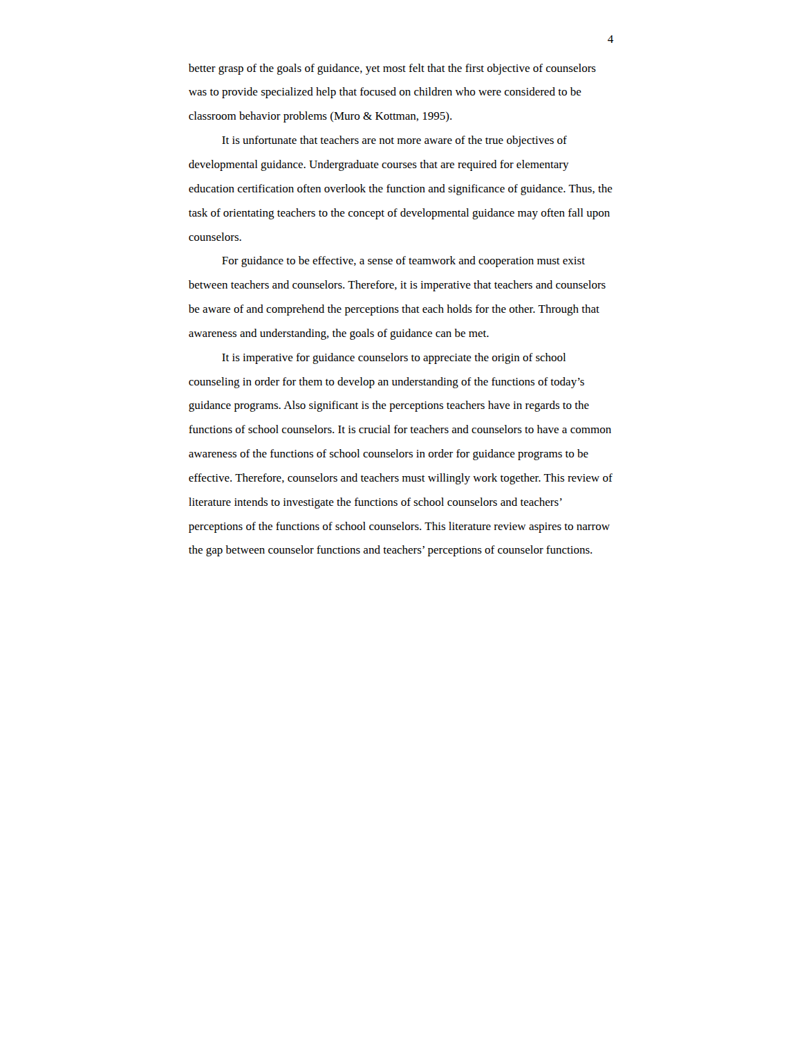4
better grasp of the goals of guidance, yet most felt that the first objective of counselors was to provide specialized help that focused on children who were considered to be classroom behavior problems (Muro & Kottman, 1995).
It is unfortunate that teachers are not more aware of the true objectives of developmental guidance. Undergraduate courses that are required for elementary education certification often overlook the function and significance of guidance. Thus, the task of orientating teachers to the concept of developmental guidance may often fall upon counselors.
For guidance to be effective, a sense of teamwork and cooperation must exist between teachers and counselors. Therefore, it is imperative that teachers and counselors be aware of and comprehend the perceptions that each holds for the other. Through that awareness and understanding, the goals of guidance can be met.
It is imperative for guidance counselors to appreciate the origin of school counseling in order for them to develop an understanding of the functions of today’s guidance programs. Also significant is the perceptions teachers have in regards to the functions of school counselors. It is crucial for teachers and counselors to have a common awareness of the functions of school counselors in order for guidance programs to be effective. Therefore, counselors and teachers must willingly work together. This review of literature intends to investigate the functions of school counselors and teachers’ perceptions of the functions of school counselors. This literature review aspires to narrow the gap between counselor functions and teachers’ perceptions of counselor functions.